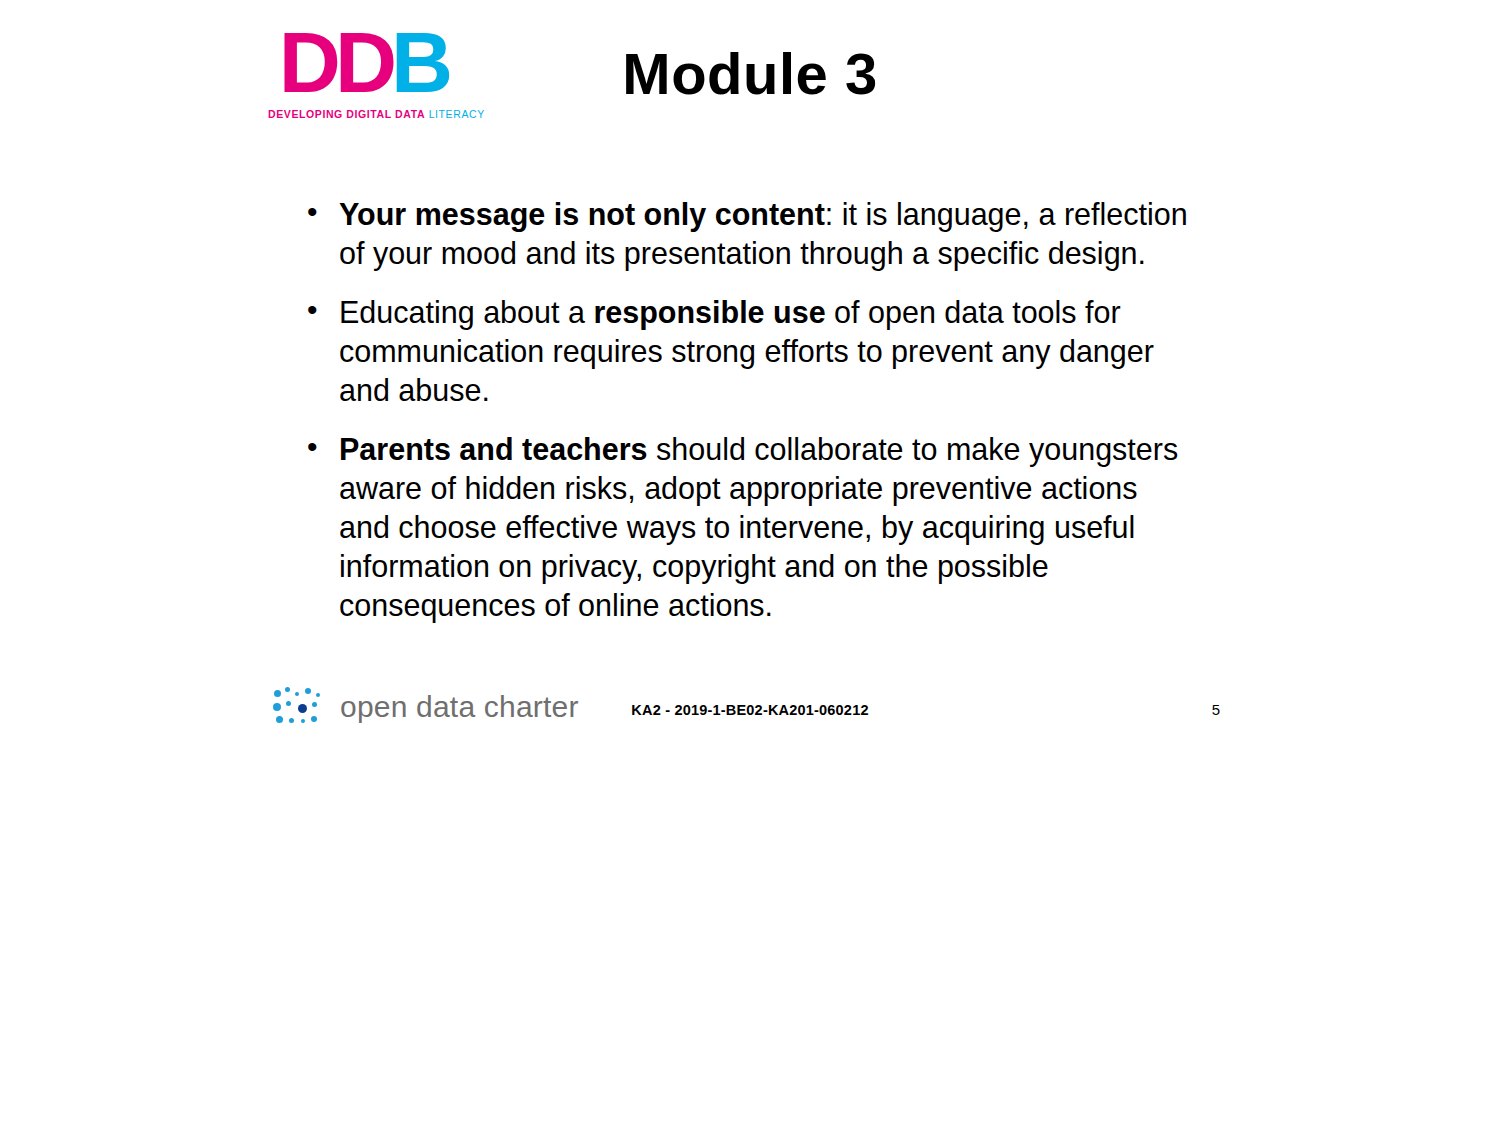DDB
DEVELOPING DIGITAL DATA LITERACY
Module 3
Your message is not only content: it is language, a reflection of your mood and its presentation through a specific design.
Educating about a responsible use of open data tools for communication requires strong efforts to prevent any danger and abuse.
Parents and teachers should collaborate to make youngsters aware of hidden risks, adopt appropriate preventive actions and choose effective ways to intervene, by acquiring useful information on privacy, copyright and on the possible consequences of online actions.
open data charter
KA2 - 2019-1-BE02-KA201-060212
5